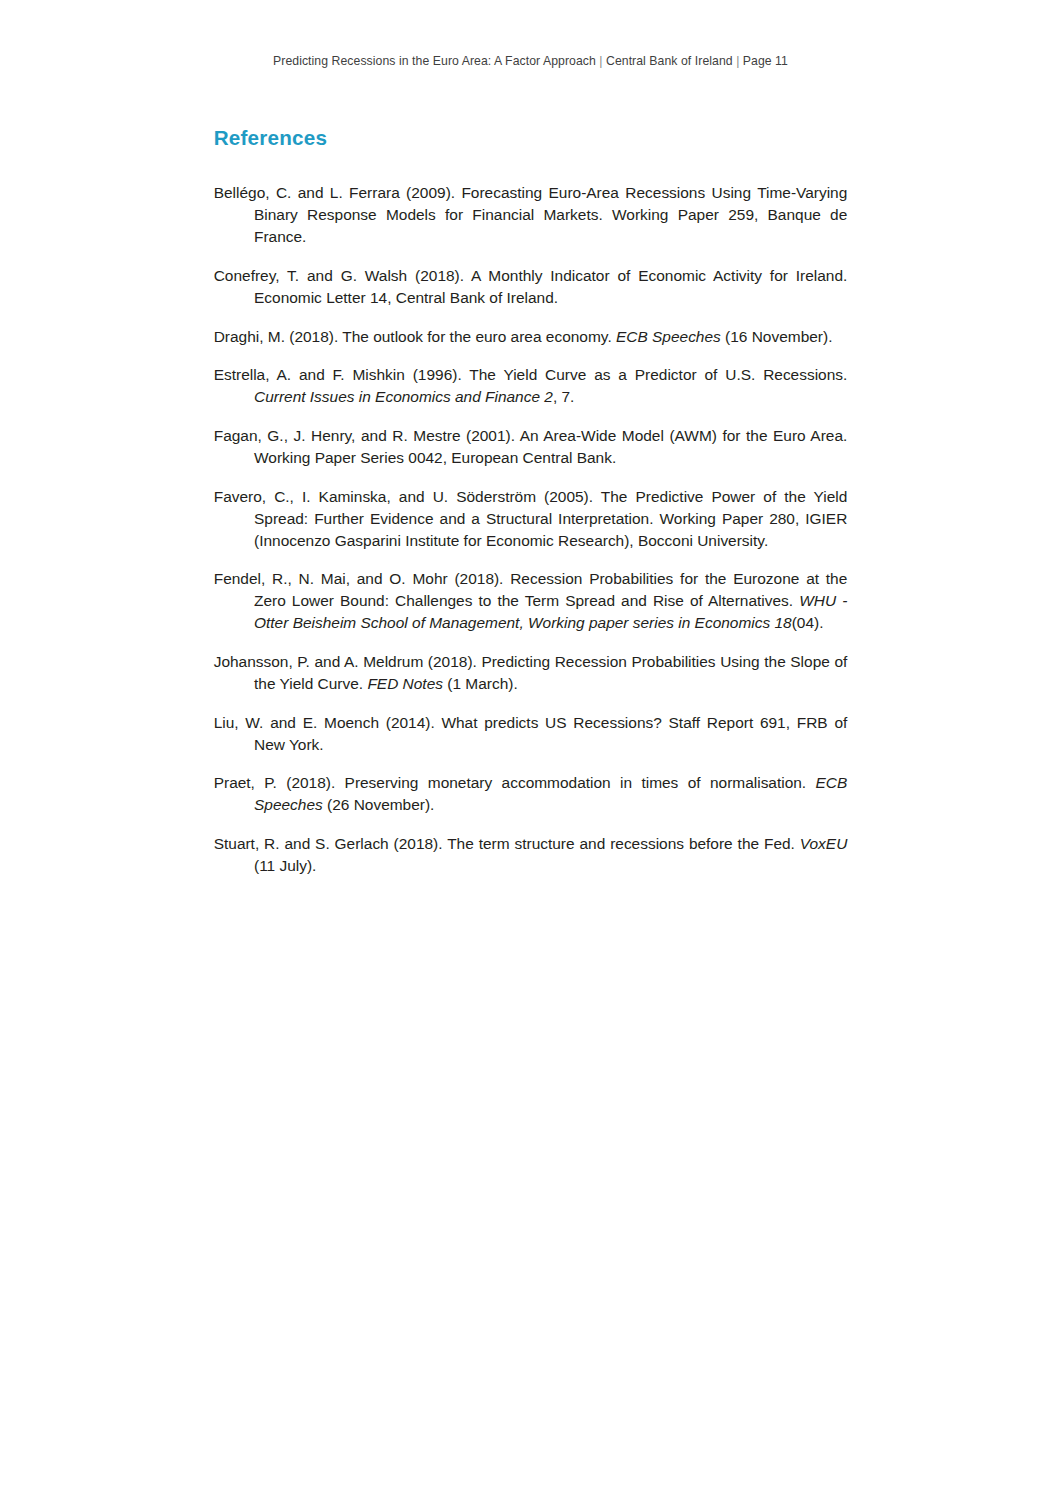Predicting Recessions in the Euro Area: A Factor Approach|Central Bank of Ireland|Page 11
References
Bellégo, C. and L. Ferrara (2009). Forecasting Euro-Area Recessions Using Time-Varying Binary Response Models for Financial Markets. Working Paper 259, Banque de France.
Conefrey, T. and G. Walsh (2018). A Monthly Indicator of Economic Activity for Ireland. Economic Letter 14, Central Bank of Ireland.
Draghi, M. (2018). The outlook for the euro area economy. ECB Speeches (16 November).
Estrella, A. and F. Mishkin (1996). The Yield Curve as a Predictor of U.S. Recessions. Current Issues in Economics and Finance 2, 7.
Fagan, G., J. Henry, and R. Mestre (2001). An Area-Wide Model (AWM) for the Euro Area. Working Paper Series 0042, European Central Bank.
Favero, C., I. Kaminska, and U. Söderström (2005). The Predictive Power of the Yield Spread: Further Evidence and a Structural Interpretation. Working Paper 280, IGIER (Innocenzo Gasparini Institute for Economic Research), Bocconi University.
Fendel, R., N. Mai, and O. Mohr (2018). Recession Probabilities for the Eurozone at the Zero Lower Bound: Challenges to the Term Spread and Rise of Alternatives. WHU - Otter Beisheim School of Management, Working paper series in Economics 18(04).
Johansson, P. and A. Meldrum (2018). Predicting Recession Probabilities Using the Slope of the Yield Curve. FED Notes (1 March).
Liu, W. and E. Moench (2014). What predicts US Recessions? Staff Report 691, FRB of New York.
Praet, P. (2018). Preserving monetary accommodation in times of normalisation. ECB Speeches (26 November).
Stuart, R. and S. Gerlach (2018). The term structure and recessions before the Fed. VoxEU (11 July).